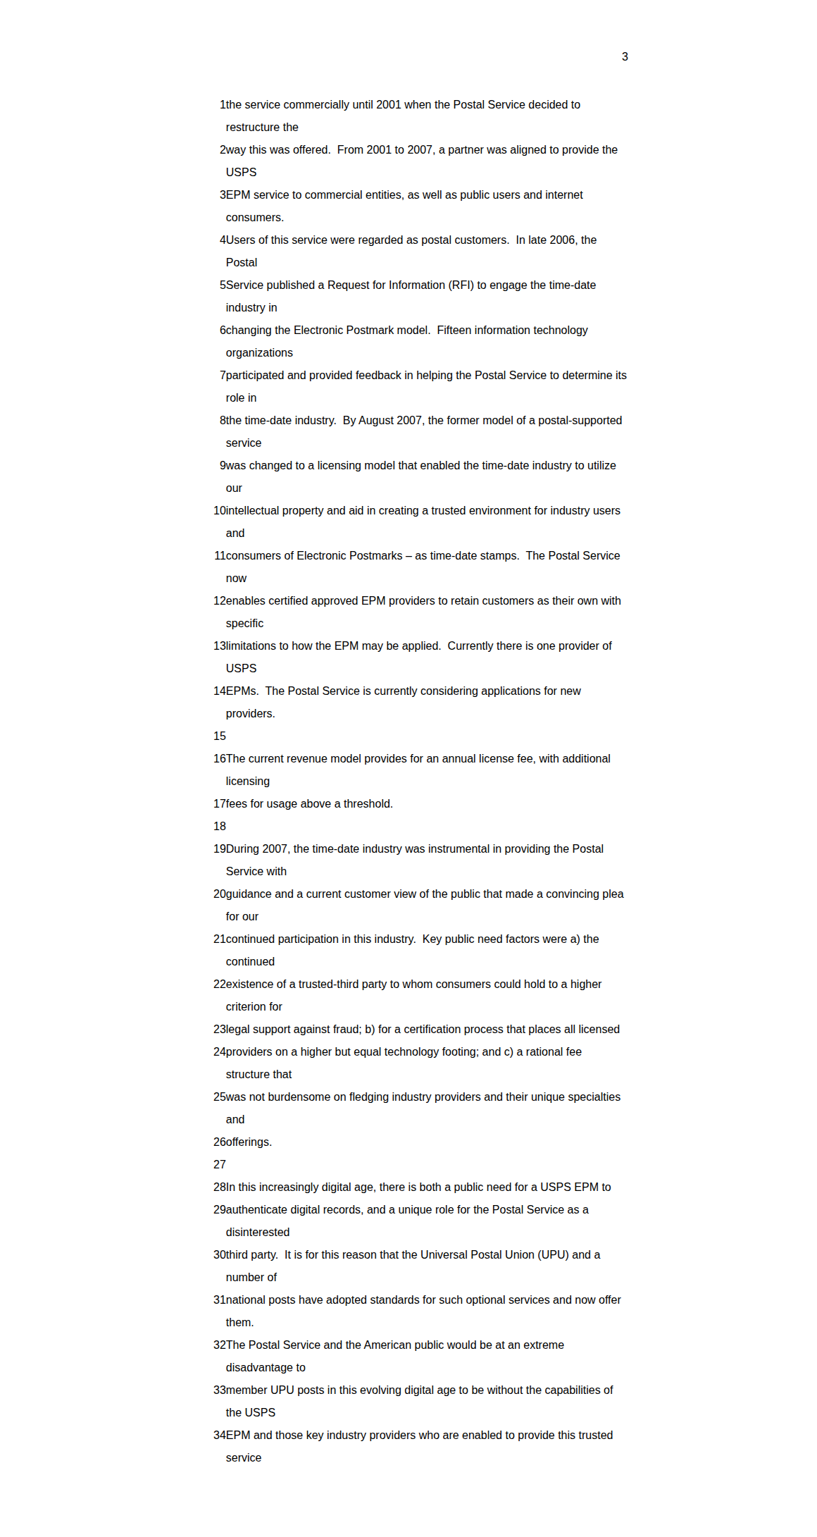3
| 1 | the service commercially until 2001 when the Postal Service decided to restructure the |
| 2 | way this was offered. From 2001 to 2007, a partner was aligned to provide the USPS |
| 3 | EPM service to commercial entities, as well as public users and internet consumers. |
| 4 | Users of this service were regarded as postal customers. In late 2006, the Postal |
| 5 | Service published a Request for Information (RFI) to engage the time-date industry in |
| 6 | changing the Electronic Postmark model. Fifteen information technology organizations |
| 7 | participated and provided feedback in helping the Postal Service to determine its role in |
| 8 | the time-date industry. By August 2007, the former model of a postal-supported service |
| 9 | was changed to a licensing model that enabled the time-date industry to utilize our |
| 10 | intellectual property and aid in creating a trusted environment for industry users and |
| 11 | consumers of Electronic Postmarks – as time-date stamps. The Postal Service now |
| 12 | enables certified approved EPM providers to retain customers as their own with specific |
| 13 | limitations to how the EPM may be applied. Currently there is one provider of USPS |
| 14 | EPMs. The Postal Service is currently considering applications for new providers. |
| 15 | |
| 16 | The current revenue model provides for an annual license fee, with additional licensing |
| 17 | fees for usage above a threshold. |
| 18 | |
| 19 | During 2007, the time-date industry was instrumental in providing the Postal Service with |
| 20 | guidance and a current customer view of the public that made a convincing plea for our |
| 21 | continued participation in this industry. Key public need factors were a) the continued |
| 22 | existence of a trusted-third party to whom consumers could hold to a higher criterion for |
| 23 | legal support against fraud; b) for a certification process that places all licensed |
| 24 | providers on a higher but equal technology footing; and c) a rational fee structure that |
| 25 | was not burdensome on fledging industry providers and their unique specialties and |
| 26 | offerings. |
| 27 | |
| 28 | In this increasingly digital age, there is both a public need for a USPS EPM to |
| 29 | authenticate digital records, and a unique role for the Postal Service as a disinterested |
| 30 | third party. It is for this reason that the Universal Postal Union (UPU) and a number of |
| 31 | national posts have adopted standards for such optional services and now offer them. |
| 32 | The Postal Service and the American public would be at an extreme disadvantage to |
| 33 | member UPU posts in this evolving digital age to be without the capabilities of the USPS |
| 34 | EPM and those key industry providers who are enabled to provide this trusted service |